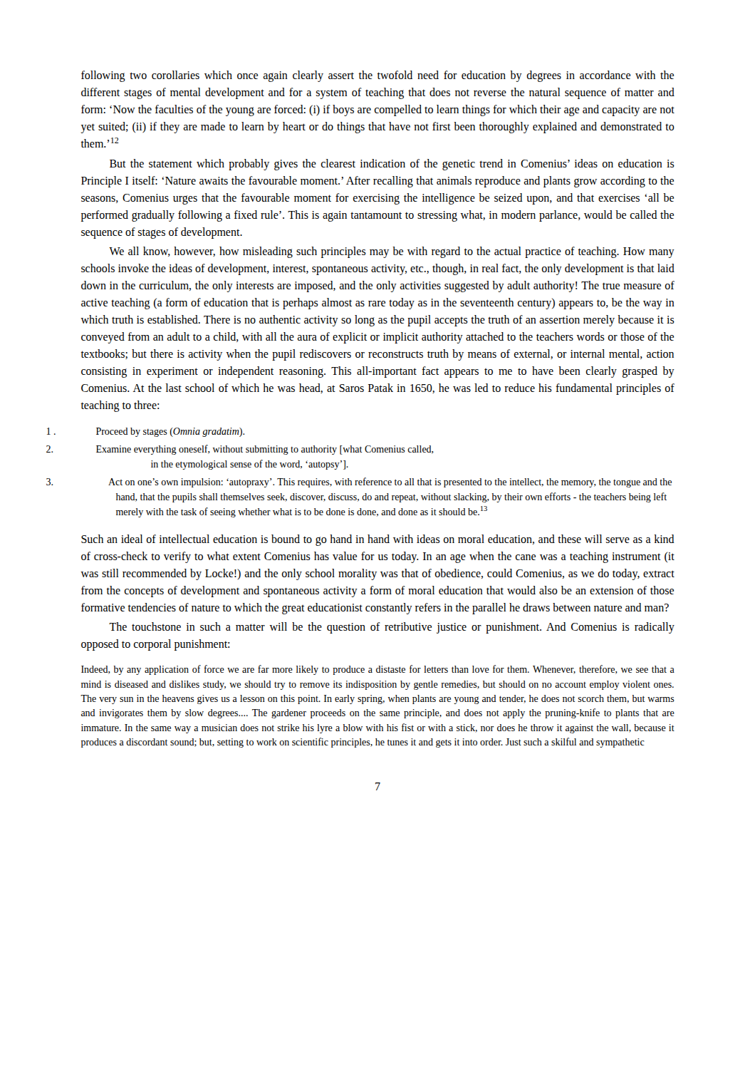following two corollaries which once again clearly assert the twofold need for education by degrees in accordance with the different stages of mental development and for a system of teaching that does not reverse the natural sequence of matter and form: ‘Now the faculties of the young are forced: (i) if boys are compelled to learn things for which their age and capacity are not yet suited; (ii) if they are made to learn by heart or do things that have not first been thoroughly explained and demonstrated to them.’12
But the statement which probably gives the clearest indication of the genetic trend in Comenius’ ideas on education is Principle I itself: ‘Nature awaits the favourable moment.’ After recalling that animals reproduce and plants grow according to the seasons, Comenius urges that the favourable moment for exercising the intelligence be seized upon, and that exercises ‘all be performed gradually following a fixed rule’. This is again tantamount to stressing what, in modern parlance, would be called the sequence of stages of development.
We all know, however, how misleading such principles may be with regard to the actual practice of teaching. How many schools invoke the ideas of development, interest, spontaneous activity, etc., though, in real fact, the only development is that laid down in the curriculum, the only interests are imposed, and the only activities suggested by adult authority! The true measure of active teaching (a form of education that is perhaps almost as rare today as in the seventeenth century) appears to, be the way in which truth is established. There is no authentic activity so long as the pupil accepts the truth of an assertion merely because it is conveyed from an adult to a child, with all the aura of explicit or implicit authority attached to the teachers words or those of the textbooks; but there is activity when the pupil rediscovers or reconstructs truth by means of external, or internal mental, action consisting in experiment or independent reasoning. This all-important fact appears to me to have been clearly grasped by Comenius. At the last school of which he was head, at Saros Patak in 1650, he was led to reduce his fundamental principles of teaching to three:
1 . Proceed by stages (Omnia gradatim).
2. Examine everything oneself, without submitting to authority [what Comenius called,in the etymological sense of the word, ‘autopsy’].
3. Act on one’s own impulsion: ‘autopraxy’. This requires, with reference to all that is presented to the intellect, the memory, the tongue and the hand, that the pupils shall themselves seek, discover, discuss, do and repeat, without slacking, by their own efforts - the teachers being left merely with the task of seeing whether what is to be done is done, and done as it should be.13
Such an ideal of intellectual education is bound to go hand in hand with ideas on moral education, and these will serve as a kind of cross-check to verify to what extent Comenius has value for us today. In an age when the cane was a teaching instrument (it was still recommended by Locke!) and the only school morality was that of obedience, could Comenius, as we do today, extract from the concepts of development and spontaneous activity a form of moral education that would also be an extension of those formative tendencies of nature to which the great educationist constantly refers in the parallel he draws between nature and man?
The touchstone in such a matter will be the question of retributive justice or punishment. And Comenius is radically opposed to corporal punishment:
Indeed, by any application of force we are far more likely to produce a distaste for letters than love for them. Whenever, therefore, we see that a mind is diseased and dislikes study, we should try to remove its indisposition by gentle remedies, but should on no account employ violent ones. The very sun in the heavens gives us a lesson on this point. In early spring, when plants are young and tender, he does not scorch them, but warms and invigorates them by slow degrees.... The gardener proceeds on the same principle, and does not apply the pruning-knife to plants that are immature. In the same way a musician does not strike his lyre a blow with his fist or with a stick, nor does he throw it against the wall, because it produces a discordant sound; but, setting to work on scientific principles, he tunes it and gets it into order. Just such a skilful and sympathetic
7